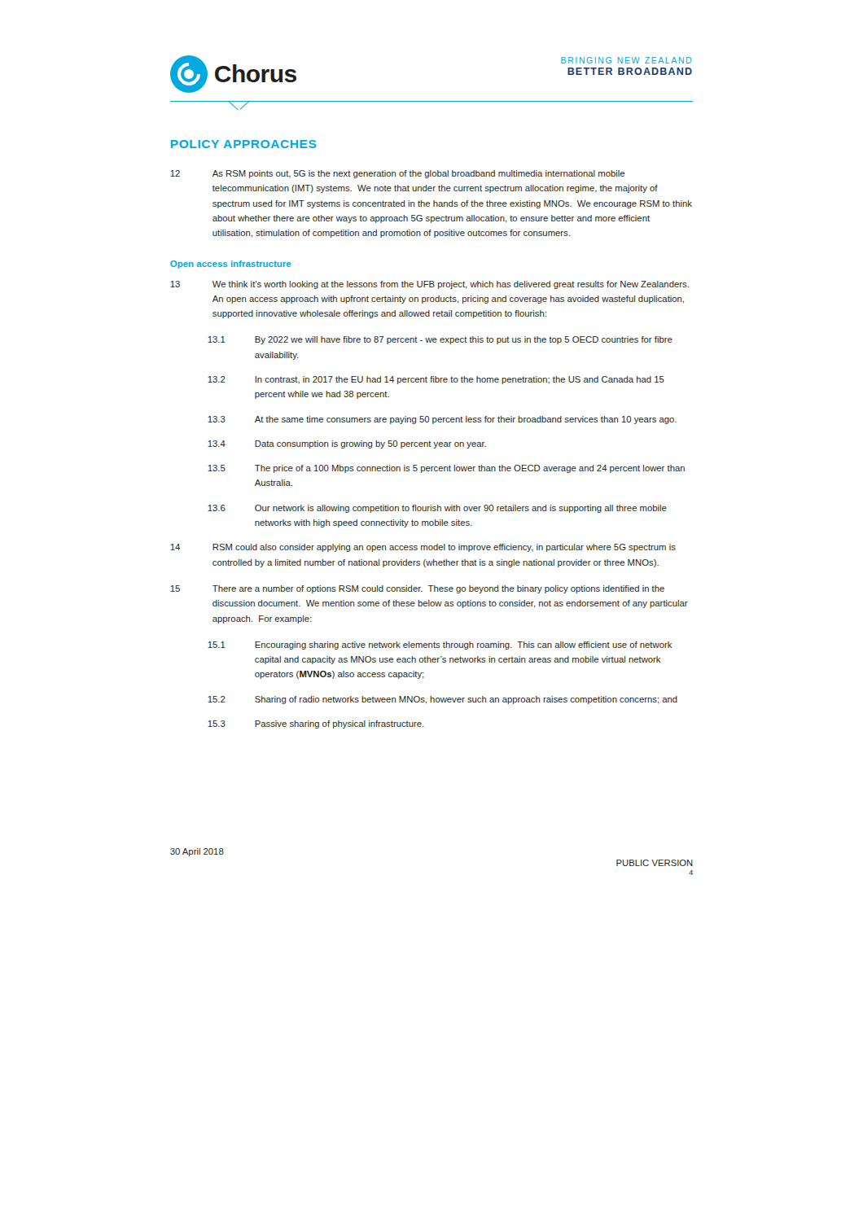Chorus
BRINGING NEW ZEALAND
BETTER BROADBAND
POLICY APPROACHES
12
As RSM points out, 5G is the next generation of the global broadband multimedia international mobile telecommunication (IMT) systems. We note that under the current spectrum allocation regime, the majority of spectrum used for IMT systems is concentrated in the hands of the three existing MNOs. We encourage RSM to think about whether there are other ways to approach 5G spectrum allocation, to ensure better and more efficient utilisation, stimulation of competition and promotion of positive outcomes for consumers.
Open access infrastructure
13
We think it’s worth looking at the lessons from the UFB project, which has delivered great results for New Zealanders. An open access approach with upfront certainty on products, pricing and coverage has avoided wasteful duplication, supported innovative wholesale offerings and allowed retail competition to flourish:
13.1
By 2022 we will have fibre to 87 percent - we expect this to put us in the top 5 OECD countries for fibre availability.
13.2
In contrast, in 2017 the EU had 14 percent fibre to the home penetration; the US and Canada had 15 percent while we had 38 percent.
13.3
At the same time consumers are paying 50 percent less for their broadband services than 10 years ago.
13.4
Data consumption is growing by 50 percent year on year.
13.5
The price of a 100 Mbps connection is 5 percent lower than the OECD average and 24 percent lower than Australia.
13.6
Our network is allowing competition to flourish with over 90 retailers and is supporting all three mobile networks with high speed connectivity to mobile sites.
14
RSM could also consider applying an open access model to improve efficiency, in particular where 5G spectrum is controlled by a limited number of national providers (whether that is a single national provider or three MNOs).
15
There are a number of options RSM could consider. These go beyond the binary policy options identified in the discussion document. We mention some of these below as options to consider, not as endorsement of any particular approach. For example:
15.1
Encouraging sharing active network elements through roaming. This can allow efficient use of network capital and capacity as MNOs use each other’s networks in certain areas and mobile virtual network operators (MVNOs) also access capacity;
15.2
Sharing of radio networks between MNOs, however such an approach raises competition concerns; and
15.3
Passive sharing of physical infrastructure.
30 April 2018
PUBLIC VERSION
4